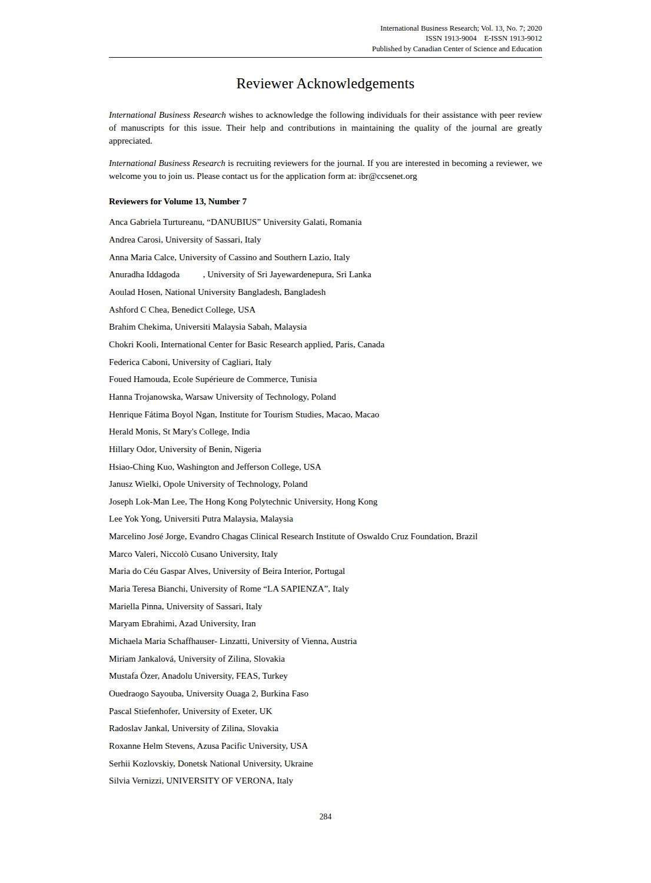International Business Research; Vol. 13, No. 7; 2020
ISSN 1913-9004 E-ISSN 1913-9012
Published by Canadian Center of Science and Education
Reviewer Acknowledgements
International Business Research wishes to acknowledge the following individuals for their assistance with peer review of manuscripts for this issue. Their help and contributions in maintaining the quality of the journal are greatly appreciated.
International Business Research is recruiting reviewers for the journal. If you are interested in becoming a reviewer, we welcome you to join us. Please contact us for the application form at: ibr@ccsenet.org
Reviewers for Volume 13, Number 7
Anca Gabriela Turtureanu, “DANUBIUS” University Galati, Romania
Andrea Carosi, University of Sassari, Italy
Anna Maria Calce, University of Cassino and Southern Lazio, Italy
Anuradha Iddagoda , University of Sri Jayewardenepura, Sri Lanka
Aoulad Hosen, National University Bangladesh, Bangladesh
Ashford C Chea, Benedict College, USA
Brahim Chekima, Universiti Malaysia Sabah, Malaysia
Chokri Kooli, International Center for Basic Research applied, Paris, Canada
Federica Caboni, University of Cagliari, Italy
Foued Hamouda, Ecole Supérieure de Commerce, Tunisia
Hanna Trojanowska, Warsaw University of Technology, Poland
Henrique Fátima Boyol Ngan, Institute for Tourism Studies, Macao, Macao
Herald Monis, St Mary's College, India
Hillary Odor, University of Benin, Nigeria
Hsiao-Ching Kuo, Washington and Jefferson College, USA
Janusz Wielki, Opole University of Technology, Poland
Joseph Lok-Man Lee, The Hong Kong Polytechnic University, Hong Kong
Lee Yok Yong, Universiti Putra Malaysia, Malaysia
Marcelino José Jorge, Evandro Chagas Clinical Research Institute of Oswaldo Cruz Foundation, Brazil
Marco Valeri, Niccolò Cusano University, Italy
Maria do Céu Gaspar Alves, University of Beira Interior, Portugal
Maria Teresa Bianchi, University of Rome “LA SAPIENZA”, Italy
Mariella Pinna, University of Sassari, Italy
Maryam Ebrahimi, Azad University, Iran
Michaela Maria Schaffhauser- Linzatti, University of Vienna, Austria
Miriam Jankalová, University of Zilina, Slovakia
Mustafa Özer, Anadolu University, FEAS, Turkey
Ouedraogo Sayouba, University Ouaga 2, Burkina Faso
Pascal Stiefenhofer, University of Exeter, UK
Radoslav Jankal, University of Zilina, Slovakia
Roxanne Helm Stevens, Azusa Pacific University, USA
Serhii Kozlovskiy, Donetsk National University, Ukraine
Silvia Vernizzi, UNIVERSITY OF VERONA, Italy
284